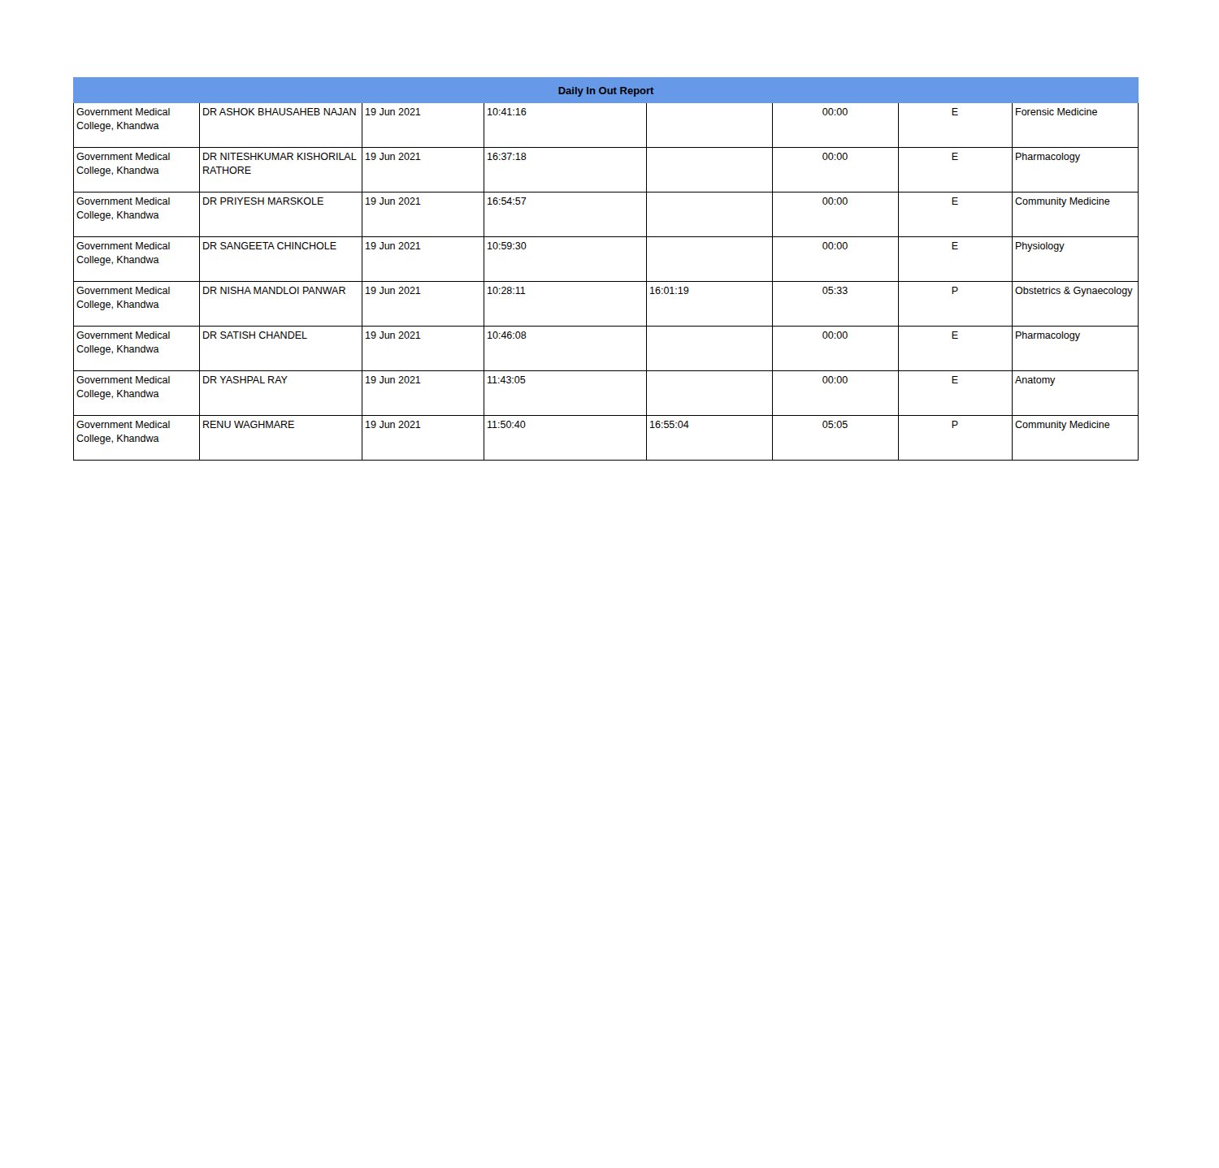| Daily In Out Report |
| --- |
| Government Medical College, Khandwa | DR ASHOK BHAUSAHEB NAJAN | 19 Jun 2021 | 10:41:16 | | 00:00 | E | Forensic Medicine |
| Government Medical College, Khandwa | DR NITESHKUMAR KISHORILAL RATHORE | 19 Jun 2021 | 16:37:18 | | 00:00 | E | Pharmacology |
| Government Medical College, Khandwa | DR PRIYESH MARSKOLE | 19 Jun 2021 | 16:54:57 | | 00:00 | E | Community Medicine |
| Government Medical College, Khandwa | DR SANGEETA CHINCHOLE | 19 Jun 2021 | 10:59:30 | | 00:00 | E | Physiology |
| Government Medical College, Khandwa | DR NISHA MANDLOI PANWAR | 19 Jun 2021 | 10:28:11 | 16:01:19 | 05:33 | P | Obstetrics & Gynaecology |
| Government Medical College, Khandwa | DR SATISH CHANDEL | 19 Jun 2021 | 10:46:08 | | 00:00 | E | Pharmacology |
| Government Medical College, Khandwa | DR YASHPAL RAY | 19 Jun 2021 | 11:43:05 | | 00:00 | E | Anatomy |
| Government Medical College, Khandwa | RENU WAGHMARE | 19 Jun 2021 | 11:50:40 | 16:55:04 | 05:05 | P | Community Medicine |